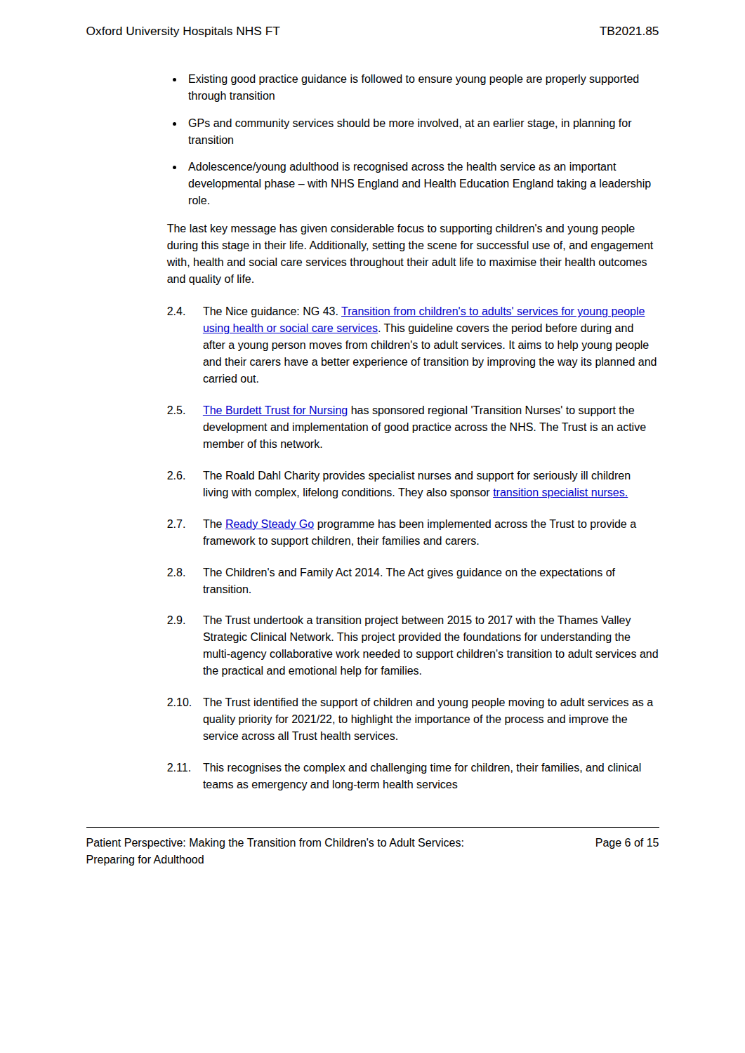Oxford University Hospitals NHS FT
TB2021.85
Existing good practice guidance is followed to ensure young people are properly supported through transition
GPs and community services should be more involved, at an earlier stage, in planning for transition
Adolescence/young adulthood is recognised across the health service as an important developmental phase – with NHS England and Health Education England taking a leadership role.
The last key message has given considerable focus to supporting children's and young people during this stage in their life. Additionally, setting the scene for successful use of, and engagement with, health and social care services throughout their adult life to maximise their health outcomes and quality of life.
2.4. The Nice guidance: NG 43. Transition from children's to adults' services for young people using health or social care services. This guideline covers the period before during and after a young person moves from children's to adult services. It aims to help young people and their carers have a better experience of transition by improving the way its planned and carried out.
2.5. The Burdett Trust for Nursing has sponsored regional 'Transition Nurses' to support the development and implementation of good practice across the NHS. The Trust is an active member of this network.
2.6. The Roald Dahl Charity provides specialist nurses and support for seriously ill children living with complex, lifelong conditions. They also sponsor transition specialist nurses.
2.7. The Ready Steady Go programme has been implemented across the Trust to provide a framework to support children, their families and carers.
2.8. The Children's and Family Act 2014. The Act gives guidance on the expectations of transition.
2.9. The Trust undertook a transition project between 2015 to 2017 with the Thames Valley Strategic Clinical Network. This project provided the foundations for understanding the multi-agency collaborative work needed to support children's transition to adult services and the practical and emotional help for families.
2.10. The Trust identified the support of children and young people moving to adult services as a quality priority for 2021/22, to highlight the importance of the process and improve the service across all Trust health services.
2.11. This recognises the complex and challenging time for children, their families, and clinical teams as emergency and long-term health services
Patient Perspective: Making the Transition from Children's to Adult Services: Preparing for Adulthood
Page 6 of 15